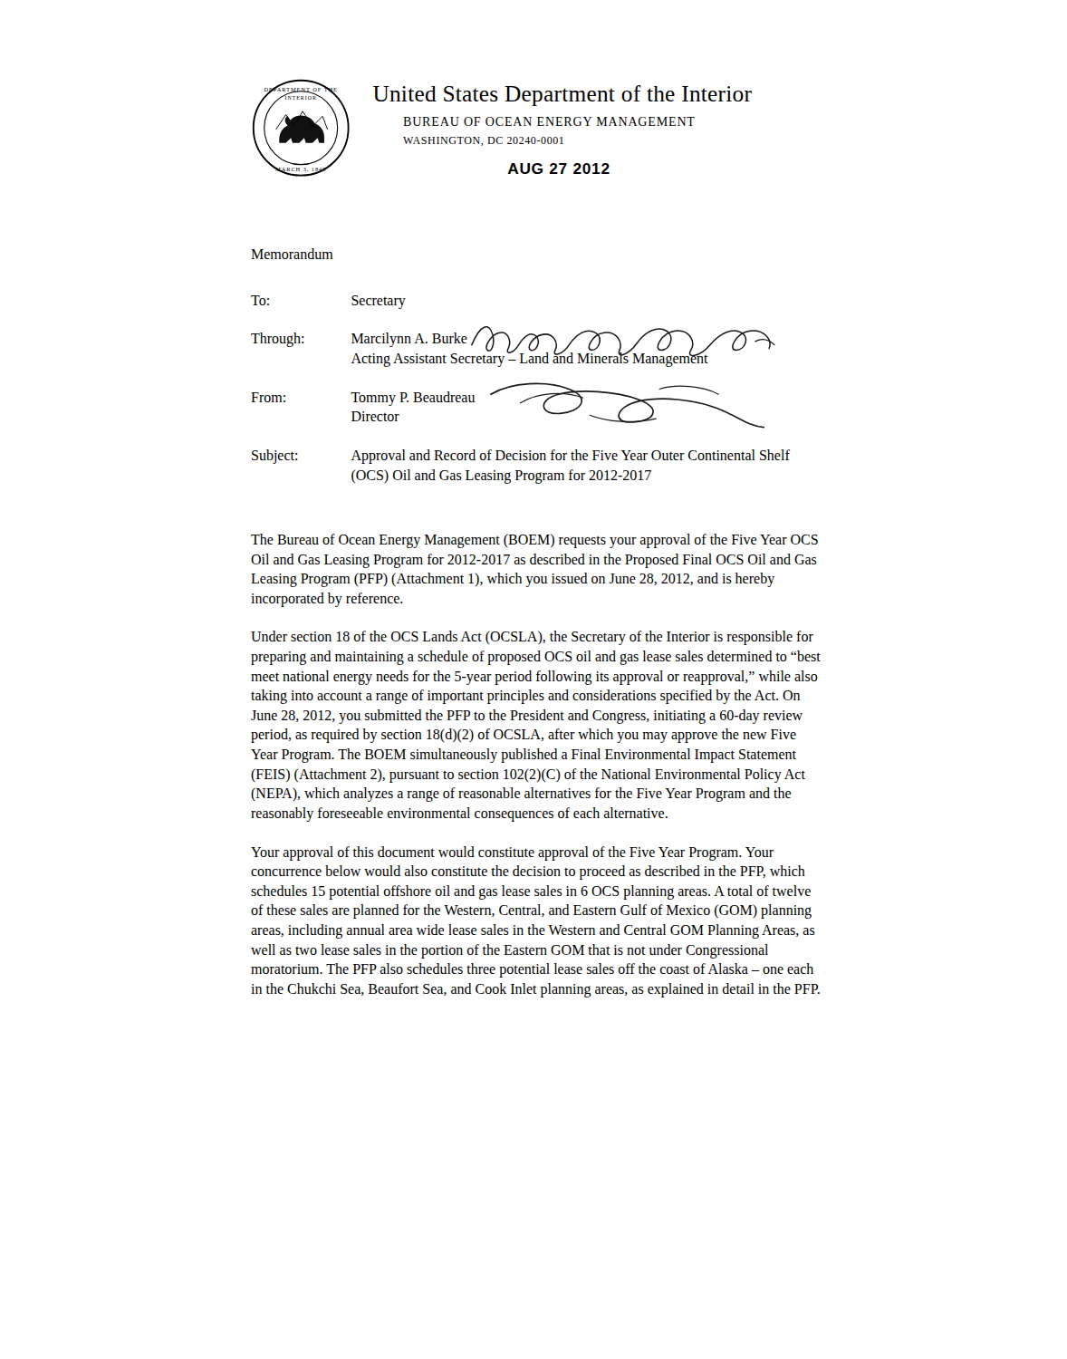DEPARTMENT OF THE MARCH 3, 1849 INTERIOR
United States Department of the Interior
BUREAU OF OCEAN ENERGY MANAGEMENT
WASHINGTON, DC 20240-0001
AUG 27 2012
Memorandum
| To: | Secretary |
| Through: | Marcilynn A. Burke Acting Assistant Secretary – Land and Minerals Management |
| From: | Tommy P. Beaudreau Director |
| Subject: | Approval and Record of Decision for the Five Year Outer Continental Shelf (OCS) Oil and Gas Leasing Program for 2012-2017 |
The Bureau of Ocean Energy Management (BOEM) requests your approval of the Five Year OCS Oil and Gas Leasing Program for 2012-2017 as described in the Proposed Final OCS Oil and Gas Leasing Program (PFP) (Attachment 1), which you issued on June 28, 2012, and is hereby incorporated by reference.
Under section 18 of the OCS Lands Act (OCSLA), the Secretary of the Interior is responsible for preparing and maintaining a schedule of proposed OCS oil and gas lease sales determined to “best meet national energy needs for the 5-year period following its approval or reapproval,” while also taking into account a range of important principles and considerations specified by the Act. On June 28, 2012, you submitted the PFP to the President and Congress, initiating a 60-day review period, as required by section 18(d)(2) of OCSLA, after which you may approve the new Five Year Program. The BOEM simultaneously published a Final Environmental Impact Statement (FEIS) (Attachment 2), pursuant to section 102(2)(C) of the National Environmental Policy Act (NEPA), which analyzes a range of reasonable alternatives for the Five Year Program and the reasonably foreseeable environmental consequences of each alternative.
Your approval of this document would constitute approval of the Five Year Program. Your concurrence below would also constitute the decision to proceed as described in the PFP, which schedules 15 potential offshore oil and gas lease sales in 6 OCS planning areas. A total of twelve of these sales are planned for the Western, Central, and Eastern Gulf of Mexico (GOM) planning areas, including annual area wide lease sales in the Western and Central GOM Planning Areas, as well as two lease sales in the portion of the Eastern GOM that is not under Congressional moratorium. The PFP also schedules three potential lease sales off the coast of Alaska – one each in the Chukchi Sea, Beaufort Sea, and Cook Inlet planning areas, as explained in detail in the PFP.